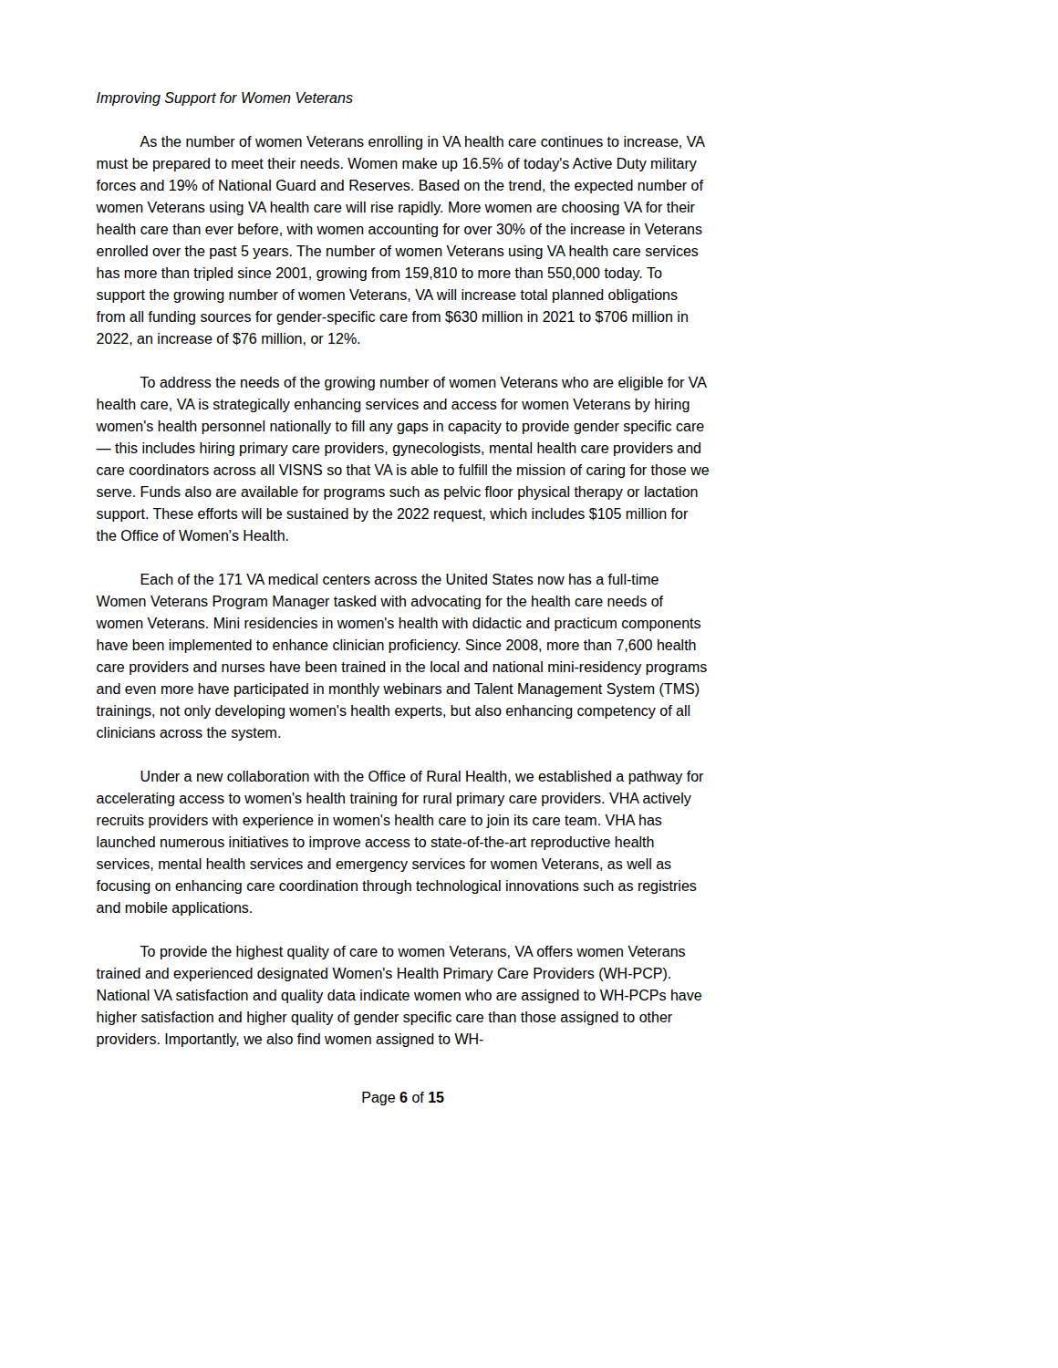Improving Support for Women Veterans
As the number of women Veterans enrolling in VA health care continues to increase, VA must be prepared to meet their needs. Women make up 16.5% of today's Active Duty military forces and 19% of National Guard and Reserves. Based on the trend, the expected number of women Veterans using VA health care will rise rapidly. More women are choosing VA for their health care than ever before, with women accounting for over 30% of the increase in Veterans enrolled over the past 5 years. The number of women Veterans using VA health care services has more than tripled since 2001, growing from 159,810 to more than 550,000 today. To support the growing number of women Veterans, VA will increase total planned obligations from all funding sources for gender-specific care from $630 million in 2021 to $706 million in 2022, an increase of $76 million, or 12%.
To address the needs of the growing number of women Veterans who are eligible for VA health care, VA is strategically enhancing services and access for women Veterans by hiring women's health personnel nationally to fill any gaps in capacity to provide gender specific care — this includes hiring primary care providers, gynecologists, mental health care providers and care coordinators across all VISNS so that VA is able to fulfill the mission of caring for those we serve. Funds also are available for programs such as pelvic floor physical therapy or lactation support. These efforts will be sustained by the 2022 request, which includes $105 million for the Office of Women's Health.
Each of the 171 VA medical centers across the United States now has a full-time Women Veterans Program Manager tasked with advocating for the health care needs of women Veterans. Mini residencies in women's health with didactic and practicum components have been implemented to enhance clinician proficiency. Since 2008, more than 7,600 health care providers and nurses have been trained in the local and national mini-residency programs and even more have participated in monthly webinars and Talent Management System (TMS) trainings, not only developing women's health experts, but also enhancing competency of all clinicians across the system.
Under a new collaboration with the Office of Rural Health, we established a pathway for accelerating access to women's health training for rural primary care providers. VHA actively recruits providers with experience in women's health care to join its care team. VHA has launched numerous initiatives to improve access to state-of-the-art reproductive health services, mental health services and emergency services for women Veterans, as well as focusing on enhancing care coordination through technological innovations such as registries and mobile applications.
To provide the highest quality of care to women Veterans, VA offers women Veterans trained and experienced designated Women's Health Primary Care Providers (WH-PCP). National VA satisfaction and quality data indicate women who are assigned to WH-PCPs have higher satisfaction and higher quality of gender specific care than those assigned to other providers. Importantly, we also find women assigned to WH-
Page 6 of 15